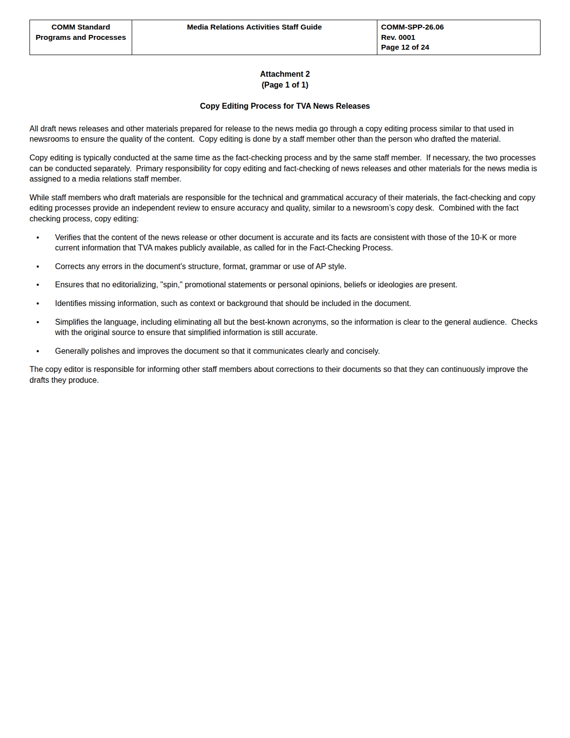| COMM Standard Programs and Processes | Media Relations Activities Staff Guide | COMM-SPP-26.06 Rev. 0001 Page 12 of 24 |
Attachment 2
(Page 1 of 1)
Copy Editing Process for TVA News Releases
All draft news releases and other materials prepared for release to the news media go through a copy editing process similar to that used in newsrooms to ensure the quality of the content. Copy editing is done by a staff member other than the person who drafted the material.
Copy editing is typically conducted at the same time as the fact-checking process and by the same staff member. If necessary, the two processes can be conducted separately. Primary responsibility for copy editing and fact-checking of news releases and other materials for the news media is assigned to a media relations staff member.
While staff members who draft materials are responsible for the technical and grammatical accuracy of their materials, the fact-checking and copy editing processes provide an independent review to ensure accuracy and quality, similar to a newsroom’s copy desk. Combined with the fact checking process, copy editing:
Verifies that the content of the news release or other document is accurate and its facts are consistent with those of the 10-K or more current information that TVA makes publicly available, as called for in the Fact-Checking Process.
Corrects any errors in the document's structure, format, grammar or use of AP style.
Ensures that no editorializing, "spin," promotional statements or personal opinions, beliefs or ideologies are present.
Identifies missing information, such as context or background that should be included in the document.
Simplifies the language, including eliminating all but the best-known acronyms, so the information is clear to the general audience. Checks with the original source to ensure that simplified information is still accurate.
Generally polishes and improves the document so that it communicates clearly and concisely.
The copy editor is responsible for informing other staff members about corrections to their documents so that they can continuously improve the drafts they produce.